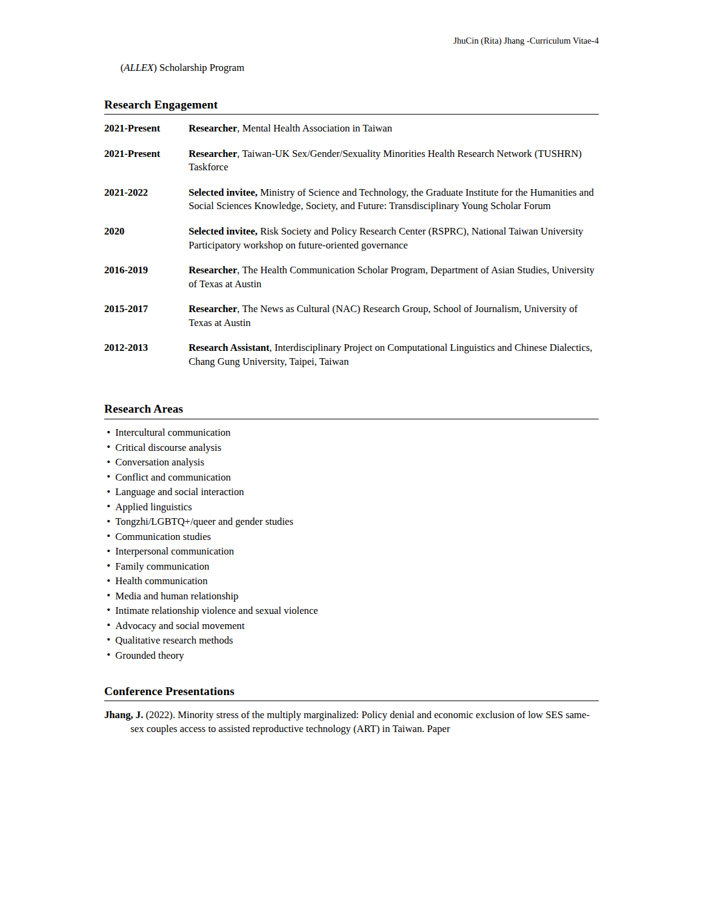JhuCin (Rita) Jhang -Curriculum Vitae-4
(ALLEX) Scholarship Program
Research Engagement
| 2021-Present | Researcher , Mental Health Association in Taiwan |
| 2021-Present | Researcher , Taiwan-UK Sex/Gender/Sexuality Minorities Health Research Network (TUSHRN) Taskforce |
| 2021-2022 | Selected invitee, Ministry of Science and Technology, the Graduate Institute for the Humanities and Social Sciences Knowledge, Society, and Future: Transdisciplinary Young Scholar Forum |
| 2020 | Selected invitee, Risk Society and Policy Research Center (RSPRC), National Taiwan University Participatory workshop on future-oriented governance |
| 2016-2019 | Researcher , The Health Communication Scholar Program, Department of Asian Studies, University of Texas at Austin |
| 2015-2017 | Researcher , The News as Cultural (NAC) Research Group, School of Journalism, University of Texas at Austin |
| 2012-2013 | Research Assistant , Interdisciplinary Project on Computational Linguistics and Chinese Dialectics, Chang Gung University, Taipei, Taiwan |
Research Areas
Intercultural communication
Critical discourse analysis
Conversation analysis
Conflict and communication
Language and social interaction
Applied linguistics
Tongzhi/LGBTQ+/queer and gender studies
Communication studies
Interpersonal communication
Family communication
Health communication
Media and human relationship
Intimate relationship violence and sexual violence
Advocacy and social movement
Qualitative research methods
Grounded theory
Conference Presentations
Jhang, J. (2022). Minority stress of the multiply marginalized: Policy denial and economic exclusion of low SES same-sex couples access to assisted reproductive technology (ART) in Taiwan. Paper